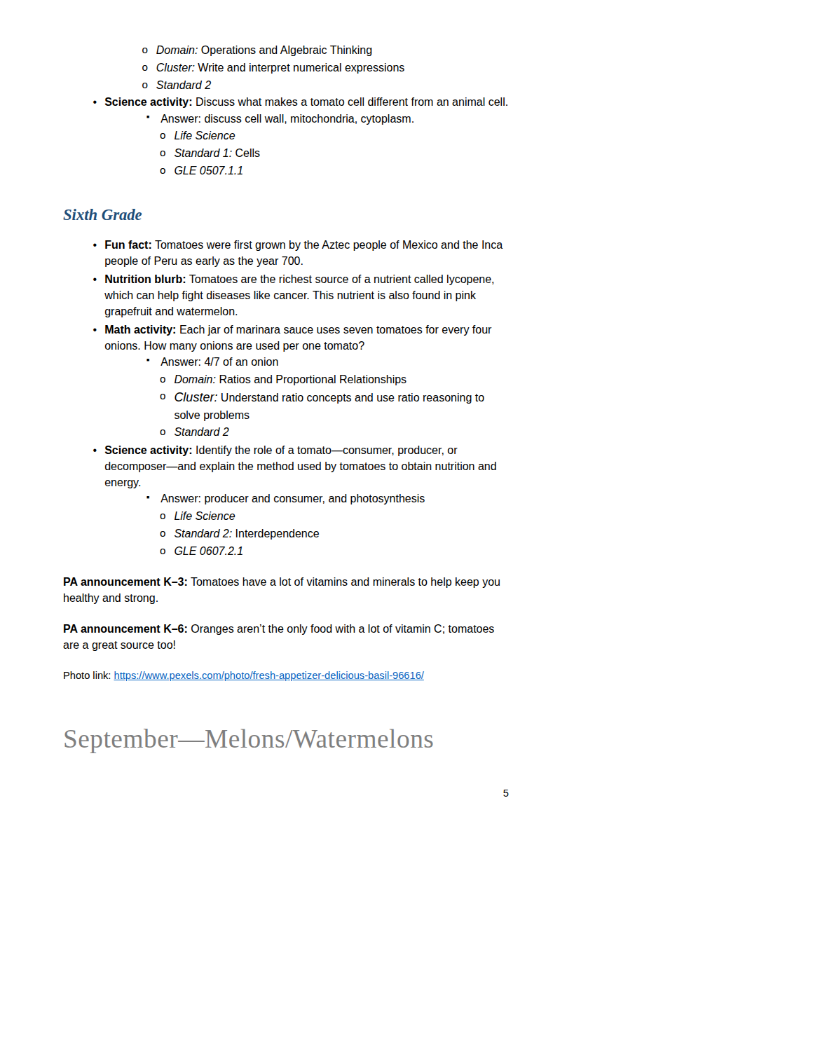Domain: Operations and Algebraic Thinking
Cluster: Write and interpret numerical expressions
Standard 2
Science activity: Discuss what makes a tomato cell different from an animal cell.
Answer: discuss cell wall, mitochondria, cytoplasm.
Life Science
Standard 1: Cells
GLE 0507.1.1
Sixth Grade
Fun fact: Tomatoes were first grown by the Aztec people of Mexico and the Inca people of Peru as early as the year 700.
Nutrition blurb: Tomatoes are the richest source of a nutrient called lycopene, which can help fight diseases like cancer. This nutrient is also found in pink grapefruit and watermelon.
Math activity: Each jar of marinara sauce uses seven tomatoes for every four onions. How many onions are used per one tomato?
Answer: 4/7 of an onion
Domain: Ratios and Proportional Relationships
Cluster: Understand ratio concepts and use ratio reasoning to solve problems
Standard 2
Science activity: Identify the role of a tomato—consumer, producer, or decomposer—and explain the method used by tomatoes to obtain nutrition and energy.
Answer: producer and consumer, and photosynthesis
Life Science
Standard 2: Interdependence
GLE 0607.2.1
PA announcement K–3: Tomatoes have a lot of vitamins and minerals to help keep you healthy and strong.
PA announcement K–6: Oranges aren’t the only food with a lot of vitamin C; tomatoes are a great source too!
Photo link: https://www.pexels.com/photo/fresh-appetizer-delicious-basil-96616/
September—Melons/Watermelons
5